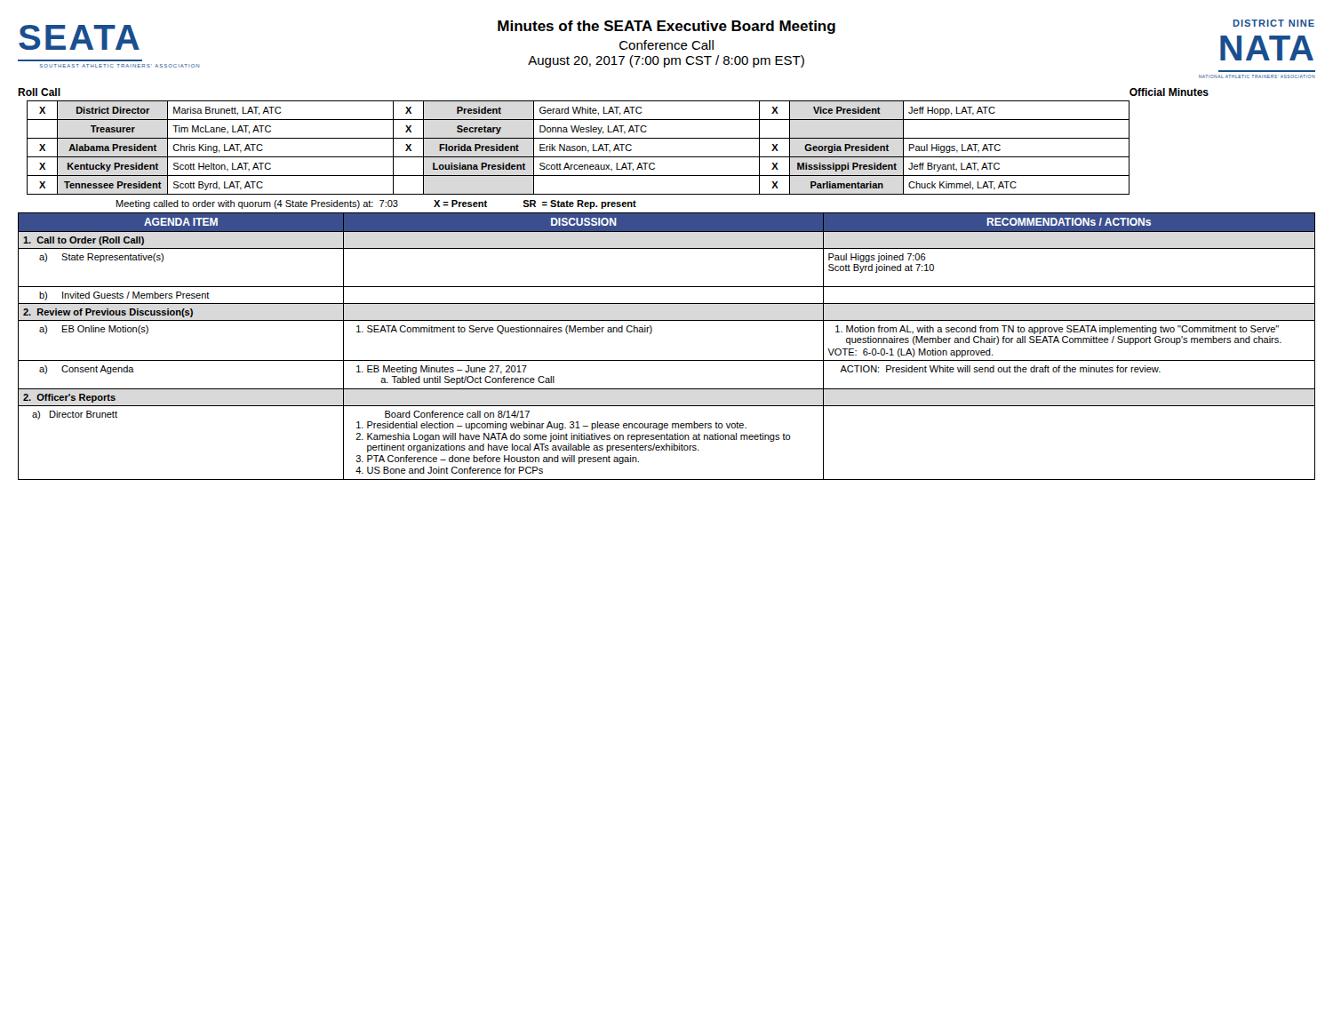SEATA SOUTHEAST ATHLETIC TRAINERS' ASSOCIATION
Minutes of the SEATA Executive Board Meeting
Conference Call
August 20, 2017 (7:00 pm CST / 8:00 pm EST)
DISTRICT NINE
NATA NATIONAL ATHLETIC TRAINERS' ASSOCIATION
Roll Call Official Minutes
| X | District Director | Marisa Brunett, LAT, ATC | X | President | Gerard White, LAT, ATC | X | Vice President | Jeff Hopp, LAT, ATC |
| | Treasurer | Tim McLane, LAT, ATC | X | Secretary | Donna Wesley, LAT, ATC | | | |
| X | Alabama President | Chris King, LAT, ATC | X | Florida President | Erik Nason, LAT, ATC | X | Georgia President | Paul Higgs, LAT, ATC |
| X | Kentucky President | Scott Helton, LAT, ATC | | Louisiana President | Scott Arceneaux, LAT, ATC | X | Mississippi President | Jeff Bryant, LAT, ATC |
| X | Tennessee President | Scott Byrd, LAT, ATC | | | | X | Parliamentarian | Chuck Kimmel, LAT, ATC |
Meeting called to order with quorum (4 State Presidents) at: 7:03 X = Present SR = State Rep. present
| AGENDA ITEM | DISCUSSION | RECOMMENDATIONs / ACTIONs |
| --- | --- | --- |
| 1. Call to Order (Roll Call) | | |
| a) State Representative(s) | | Paul Higgs joined 7:06 Scott Byrd joined at 7:10 |
| b) Invited Guests / Members Present | | |
| 2. Review of Previous Discussion(s) | | |
| a) EB Online Motion(s) | SEATA Commitment to Serve Questionnaires (Member and Chair) | Motion from AL, with a second from TN to approve SEATA implementing two "Commitment to Serve" questionnaires (Member and Chair) for all SEATA Committee / Support Group's members and chairs. VOTE: 6-0-0-1 (LA) Motion approved. |
| a) Consent Agenda | EB Meeting Minutes – June 27, 2017 Tabled until Sept/Oct Conference Call | ACTION: President White will send out the draft of the minutes for review. |
| 2. Officer's Reports | | |
| a) Director Brunett | Board Conference call on 8/14/17 Presidential election – upcoming webinar Aug. 31 – please encourage members to vote. Kameshia Logan will have NATA do some joint initiatives on representation at national meetings to pertinent organizations and have local ATs available as presenters/exhibitors. PTA Conference – done before Houston and will present again. US Bone and Joint Conference for PCPs | |